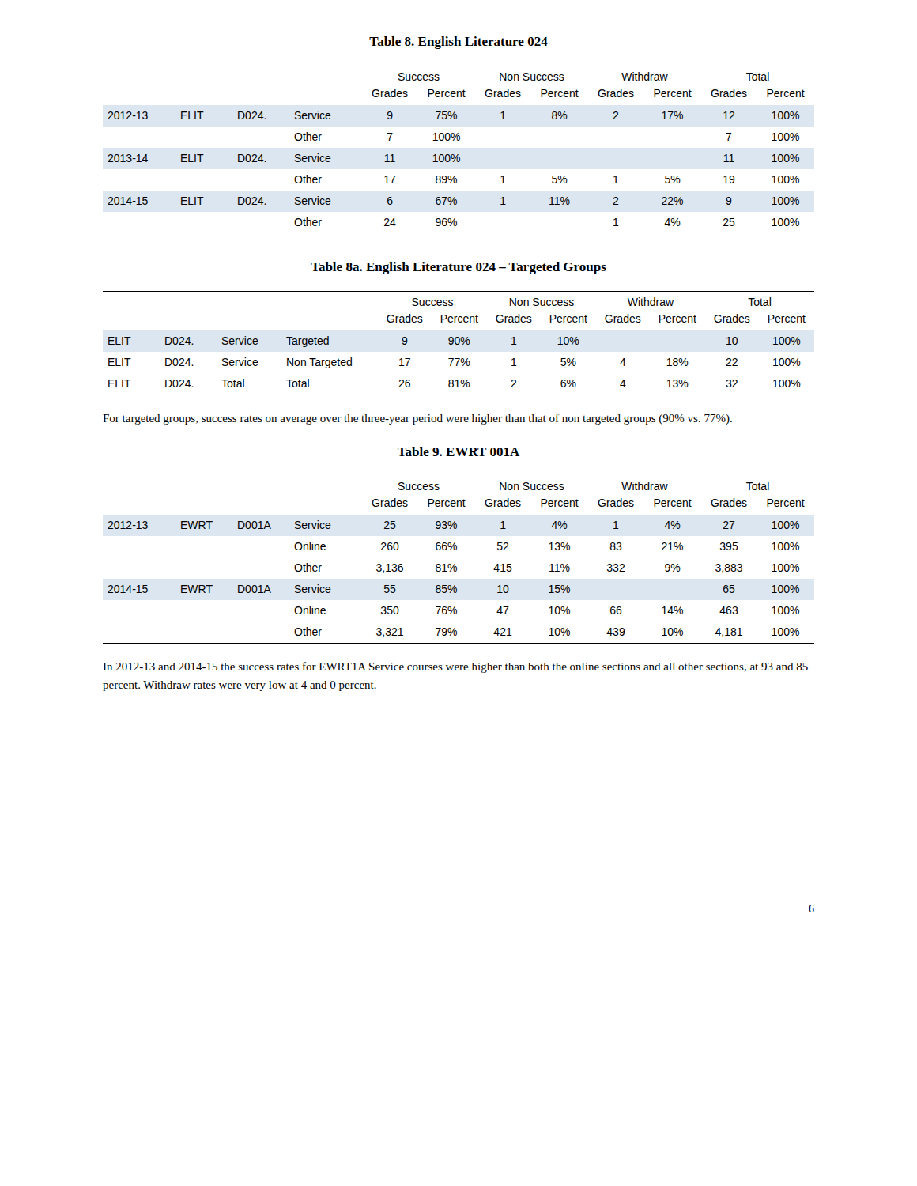Table 8. English Literature 024
| | | | | Success | Non Success | Withdraw | Total |
| | | | | Grades | Percent | Grades | Percent | Grades | Percent | Grades | Percent |
| 2012-13 | ELIT | D024. | Service | 9 | 75% | 1 | 8% | 2 | 17% | 12 | 100% |
| | | | Other | 7 | 100% | | | | | 7 | 100% |
| 2013-14 | ELIT | D024. | Service | 11 | 100% | | | | | 11 | 100% |
| | | | Other | 17 | 89% | 1 | 5% | 1 | 5% | 19 | 100% |
| 2014-15 | ELIT | D024. | Service | 6 | 67% | 1 | 11% | 2 | 22% | 9 | 100% |
| | | | Other | 24 | 96% | | | 1 | 4% | 25 | 100% |
Table 8a. English Literature 024 – Targeted Groups
| | | | | Success | Non Success | Withdraw | Total |
| | | | | Grades | Percent | Grades | Percent | Grades | Percent | Grades | Percent |
| ELIT | D024. | Service | Targeted | 9 | 90% | 1 | 10% | | | 10 | 100% |
| ELIT | D024. | Service | Non Targeted | 17 | 77% | 1 | 5% | 4 | 18% | 22 | 100% |
| ELIT | D024. | Total | Total | 26 | 81% | 2 | 6% | 4 | 13% | 32 | 100% |
For targeted groups, success rates on average over the three-year period were higher than that of non targeted groups (90% vs. 77%).
Table 9. EWRT 001A
| | | | | Success | Non Success | Withdraw | Total |
| | | | | Grades | Percent | Grades | Percent | Grades | Percent | Grades | Percent |
| 2012-13 | EWRT | D001A | Service | 25 | 93% | 1 | 4% | 1 | 4% | 27 | 100% |
| | | | Online | 260 | 66% | 52 | 13% | 83 | 21% | 395 | 100% |
| | | | Other | 3,136 | 81% | 415 | 11% | 332 | 9% | 3,883 | 100% |
| 2014-15 | EWRT | D001A | Service | 55 | 85% | 10 | 15% | | | 65 | 100% |
| | | | Online | 350 | 76% | 47 | 10% | 66 | 14% | 463 | 100% |
| | | | Other | 3,321 | 79% | 421 | 10% | 439 | 10% | 4,181 | 100% |
In 2012-13 and 2014-15 the success rates for EWRT1A Service courses were higher than both the online sections and all other sections, at 93 and 85 percent. Withdraw rates were very low at 4 and 0 percent.
6